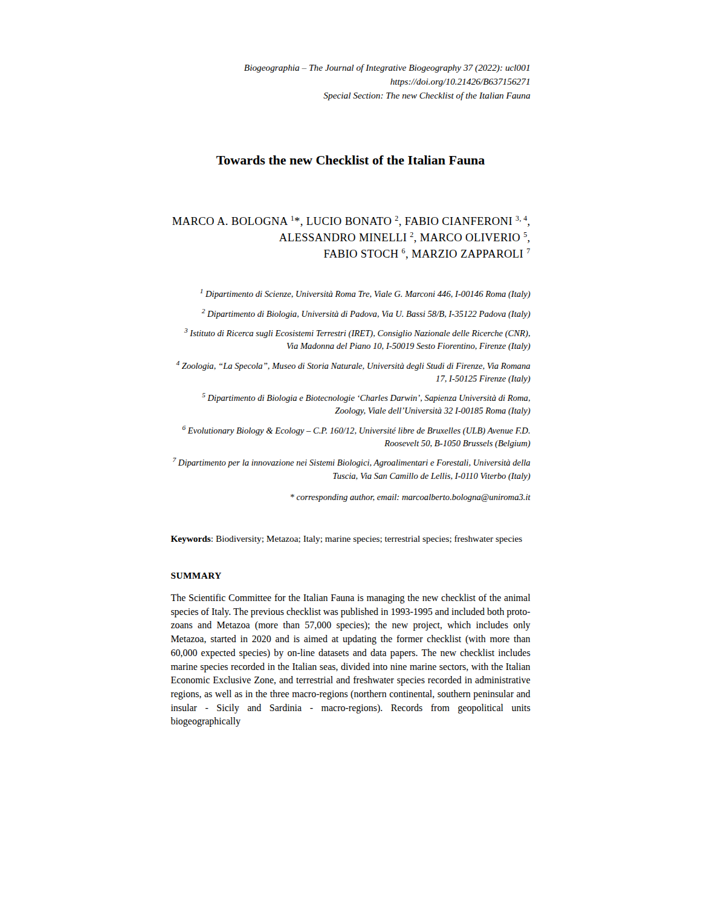Biogeographia – The Journal of Integrative Biogeography 37 (2022): ucl001
https://doi.org/10.21426/B637156271
Special Section: The new Checklist of the Italian Fauna
Towards the new Checklist of the Italian Fauna
MARCO A. BOLOGNA 1*, LUCIO BONATO 2, FABIO CIANFERONI 3, 4,
ALESSANDRO MINELLI 2, MARCO OLIVERIO 5,
FABIO STOCH 6, MARZIO ZAPPAROLI 7
1 Dipartimento di Scienze, Università Roma Tre, Viale G. Marconi 446, I-00146 Roma (Italy)
2 Dipartimento di Biologia, Università di Padova, Via U. Bassi 58/B, I-35122 Padova (Italy)
3 Istituto di Ricerca sugli Ecosistemi Terrestri (IRET), Consiglio Nazionale delle Ricerche (CNR), Via Madonna del Piano 10, I-50019 Sesto Fiorentino, Firenze (Italy)
4 Zoologia, “La Specola”, Museo di Storia Naturale, Università degli Studi di Firenze, Via Romana 17, I-50125 Firenze (Italy)
5 Dipartimento di Biologia e Biotecnologie ‘Charles Darwin’, Sapienza Università di Roma, Zoology, Viale dell’Università 32 I-00185 Roma (Italy)
6 Evolutionary Biology & Ecology – C.P. 160/12, Université libre de Bruxelles (ULB) Avenue F.D. Roosevelt 50, B-1050 Brussels (Belgium)
7 Dipartimento per la innovazione nei Sistemi Biologici, Agroalimentari e Forestali, Università della Tuscia, Via San Camillo de Lellis, I-0110 Viterbo (Italy)
* corresponding author, email: marcoalberto.bologna@uniroma3.it
Keywords: Biodiversity; Metazoa; Italy; marine species; terrestrial species; freshwater species
SUMMARY
The Scientific Committee for the Italian Fauna is managing the new checklist of the animal species of Italy. The previous checklist was published in 1993-1995 and included both protozoans and Metazoa (more than 57,000 species); the new project, which includes only Metazoa, started in 2020 and is aimed at updating the former checklist (with more than 60,000 expected species) by on-line datasets and data papers. The new checklist includes marine species recorded in the Italian seas, divided into nine marine sectors, with the Italian Economic Exclusive Zone, and terrestrial and freshwater species recorded in administrative regions, as well as in the three macro-regions (northern continental, southern peninsular and insular - Sicily and Sardinia - macro-regions). Records from geopolitical units biogeographically